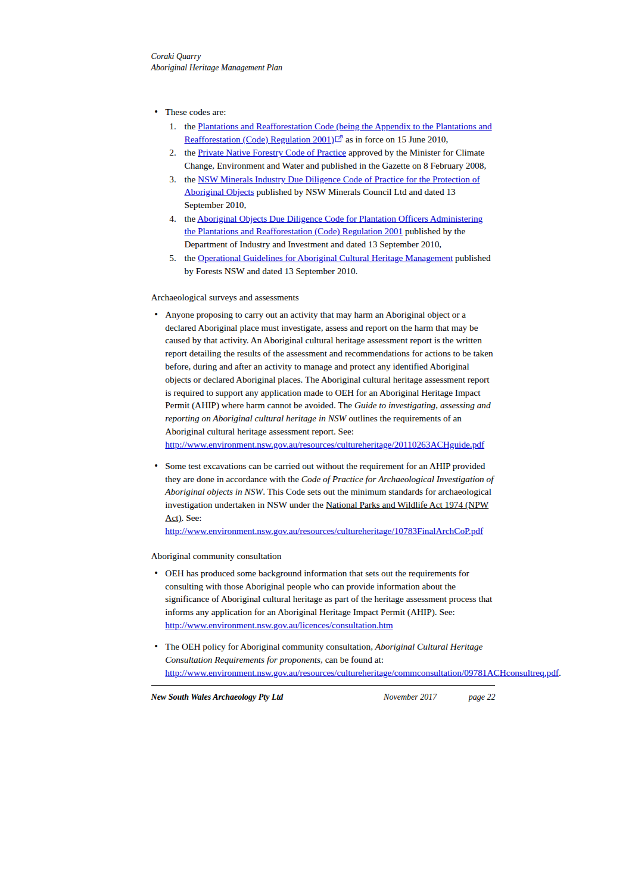Coraki Quarry
Aboriginal Heritage Management Plan
These codes are:
the Plantations and Reafforestation Code (being the Appendix to the Plantations and Reafforestation (Code) Regulation 2001) as in force on 15 June 2010,
the Private Native Forestry Code of Practice approved by the Minister for Climate Change, Environment and Water and published in the Gazette on 8 February 2008,
the NSW Minerals Industry Due Diligence Code of Practice for the Protection of Aboriginal Objects published by NSW Minerals Council Ltd and dated 13 September 2010,
the Aboriginal Objects Due Diligence Code for Plantation Officers Administering the Plantations and Reafforestation (Code) Regulation 2001 published by the Department of Industry and Investment and dated 13 September 2010,
the Operational Guidelines for Aboriginal Cultural Heritage Management published by Forests NSW and dated 13 September 2010.
Archaeological surveys and assessments
Anyone proposing to carry out an activity that may harm an Aboriginal object or a declared Aboriginal place must investigate, assess and report on the harm that may be caused by that activity. An Aboriginal cultural heritage assessment report is the written report detailing the results of the assessment and recommendations for actions to be taken before, during and after an activity to manage and protect any identified Aboriginal objects or declared Aboriginal places. The Aboriginal cultural heritage assessment report is required to support any application made to OEH for an Aboriginal Heritage Impact Permit (AHIP) where harm cannot be avoided. The Guide to investigating, assessing and reporting on Aboriginal cultural heritage in NSW outlines the requirements of an Aboriginal cultural heritage assessment report. See: http://www.environment.nsw.gov.au/resources/cultureheritage/20110263ACHguide.pdf
Some test excavations can be carried out without the requirement for an AHIP provided they are done in accordance with the Code of Practice for Archaeological Investigation of Aboriginal objects in NSW. This Code sets out the minimum standards for archaeological investigation undertaken in NSW under the National Parks and Wildlife Act 1974 (NPW Act). See: http://www.environment.nsw.gov.au/resources/cultureheritage/10783FinalArchCoP.pdf
Aboriginal community consultation
OEH has produced some background information that sets out the requirements for consulting with those Aboriginal people who can provide information about the significance of Aboriginal cultural heritage as part of the heritage assessment process that informs any application for an Aboriginal Heritage Impact Permit (AHIP). See: http://www.environment.nsw.gov.au/licences/consultation.htm
The OEH policy for Aboriginal community consultation, Aboriginal Cultural Heritage Consultation Requirements for proponents, can be found at: http://www.environment.nsw.gov.au/resources/cultureheritage/commconsultation/09781ACHconsultreq.pdf.
New South Wales Archaeology Pty Ltd
November 2017
page 22